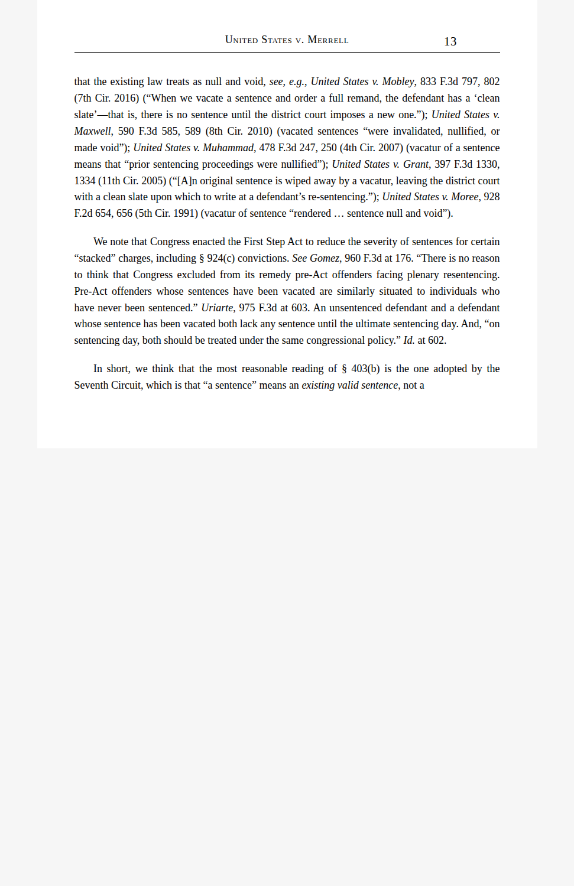United States v. Merrell 13
that the existing law treats as null and void, see, e.g., United States v. Mobley, 833 F.3d 797, 802 (7th Cir. 2016) (“When we vacate a sentence and order a full remand, the defendant has a ‘clean slate’—that is, there is no sentence until the district court imposes a new one.”); United States v. Maxwell, 590 F.3d 585, 589 (8th Cir. 2010) (vacated sentences “were invalidated, nullified, or made void”); United States v. Muhammad, 478 F.3d 247, 250 (4th Cir. 2007) (vacatur of a sentence means that “prior sentencing proceedings were nullified”); United States v. Grant, 397 F.3d 1330, 1334 (11th Cir. 2005) (“[A]n original sentence is wiped away by a vacatur, leaving the district court with a clean slate upon which to write at a defendant’s re-sentencing.”); United States v. Moree, 928 F.2d 654, 656 (5th Cir. 1991) (vacatur of sentence “rendered … sentence null and void”).
We note that Congress enacted the First Step Act to reduce the severity of sentences for certain “stacked” charges, including § 924(c) convictions. See Gomez, 960 F.3d at 176. “There is no reason to think that Congress excluded from its remedy pre-Act offenders facing plenary resentencing. Pre-Act offenders whose sentences have been vacated are similarly situated to individuals who have never been sentenced.” Uriarte, 975 F.3d at 603. An unsentenced defendant and a defendant whose sentence has been vacated both lack any sentence until the ultimate sentencing day. And, “on sentencing day, both should be treated under the same congressional policy.” Id. at 602.
In short, we think that the most reasonable reading of § 403(b) is the one adopted by the Seventh Circuit, which is that “a sentence” means an existing valid sentence, not a